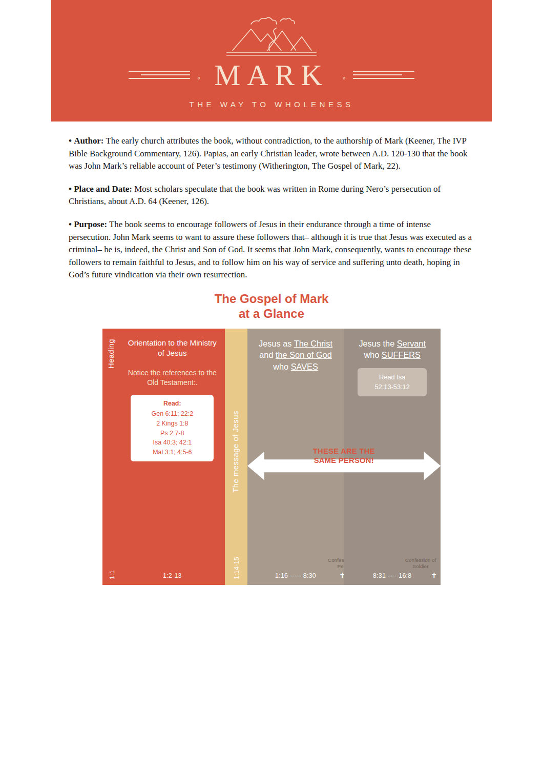◦ MARK ◦
The Way to Wholeness
• Author: The early church attributes the book, without contradiction, to the authorship of Mark (Keener, The IVP Bible Background Commentary, 126). Papias, an early Christian leader, wrote between A.D. 120-130 that the book was John Mark’s reliable account of Peter’s testimony (Witherington, The Gospel of Mark, 22).
• Place and Date: Most scholars speculate that the book was written in Rome during Nero’s persecution of Christians, about A.D. 64 (Keener, 126).
• Purpose: The book seems to encourage followers of Jesus in their endurance through a time of intense persecution. John Mark seems to want to assure these followers that– although it is true that Jesus was executed as a criminal– he is, indeed, the Christ and Son of God. It seems that John Mark, consequently, wants to encourage these followers to remain faithful to Jesus, and to follow him on his way of service and suffering unto death, hoping in God’s future vindication via their own resurrection.
The Gospel of Mark
at a Glance
Heading 1:1
Orientation to the Ministry of Jesus
Notice the references to the Old Testament:.
Read: Gen 6:11; 22:2
2 Kings 1:8
Ps 2:7-8
Isa 40:3; 42:1
Mal 3:1; 4:5-6
1:2-13
The message of Jesus 1:14-15
Jesus as The Christ and the Son of God who SAVES
1:16 ----- 8:30
Confession of
Peter
✝
Jesus the Servant who SUFFERS
Read Isa
52:13-53:12
8:31 ---- 16:8
Confession of
Soldier
✝
THESE ARE THE
SAME PERSON!